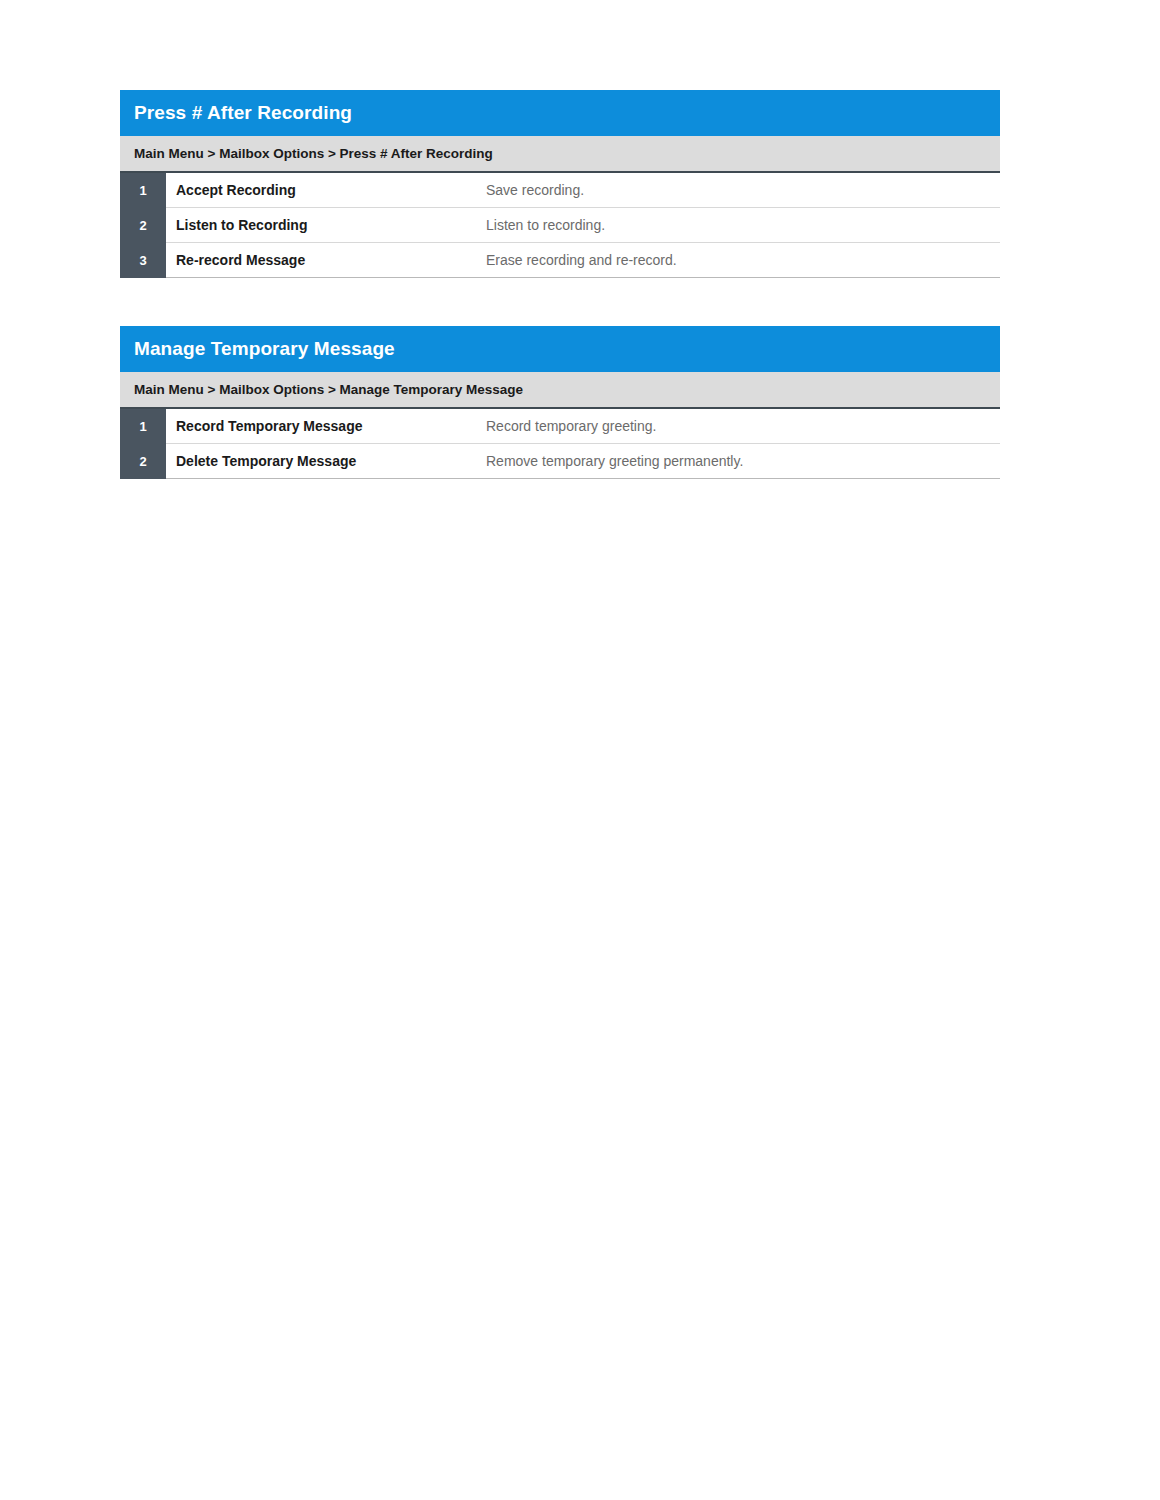Press # After Recording
Main Menu > Mailbox Options > Press # After Recording
| 1 | Accept Recording | Save recording. |
| 2 | Listen to Recording | Listen to recording. |
| 3 | Re-record Message | Erase recording and re-record. |
Manage Temporary Message
Main Menu > Mailbox Options > Manage Temporary Message
| 1 | Record Temporary Message | Record temporary greeting. |
| 2 | Delete Temporary Message | Remove temporary greeting permanently. |